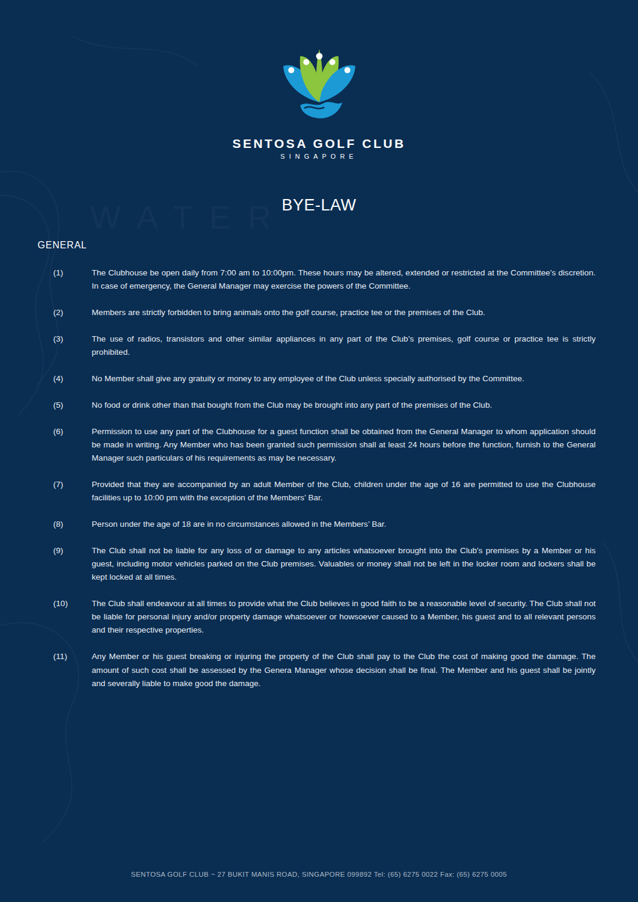SENTOSA GOLF CLUB
SINGAPORE
BYE-LAW
GENERAL
(1) The Clubhouse be open daily from 7:00 am to 10:00pm. These hours may be altered, extended or restricted at the Committee’s discretion. In case of emergency, the General Manager may exercise the powers of the Committee.
(2) Members are strictly forbidden to bring animals onto the golf course, practice tee or the premises of the Club.
(3) The use of radios, transistors and other similar appliances in any part of the Club’s premises, golf course or practice tee is strictly prohibited.
(4) No Member shall give any gratuity or money to any employee of the Club unless specially authorised by the Committee.
(5) No food or drink other than that bought from the Club may be brought into any part of the premises of the Club.
(6) Permission to use any part of the Clubhouse for a guest function shall be obtained from the General Manager to whom application should be made in writing. Any Member who has been granted such permission shall at least 24 hours before the function, furnish to the General Manager such particulars of his requirements as may be necessary.
(7) Provided that they are accompanied by an adult Member of the Club, children under the age of 16 are permitted to use the Clubhouse facilities up to 10:00 pm with the exception of the Members’ Bar.
(8) Person under the age of 18 are in no circumstances allowed in the Members’ Bar.
(9) The Club shall not be liable for any loss of or damage to any articles whatsoever brought into the Club's premises by a Member or his guest, including motor vehicles parked on the Club premises. Valuables or money shall not be left in the locker room and lockers shall be kept locked at all times.
(10) The Club shall endeavour at all times to provide what the Club believes in good faith to be a reasonable level of security. The Club shall not be liable for personal injury and/or property damage whatsoever or howsoever caused to a Member, his guest and to all relevant persons and their respective properties.
(11) Any Member or his guest breaking or injuring the property of the Club shall pay to the Club the cost of making good the damage. The amount of such cost shall be assessed by the Genera Manager whose decision shall be final. The Member and his guest shall be jointly and severally liable to make good the damage.
SENTOSA GOLF CLUB ~ 27 BUKIT MANIS ROAD, SINGAPORE 099892 Tel: (65) 6275 0022 Fax: (65) 6275 0005